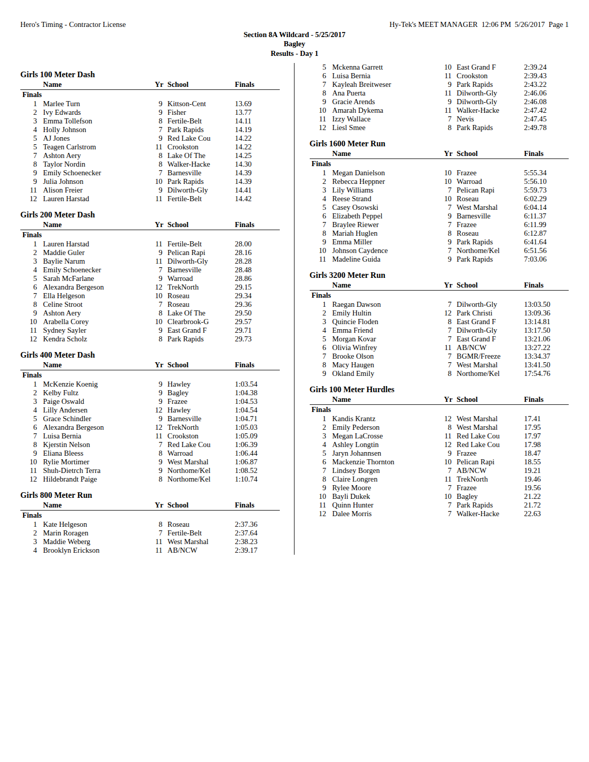Hero's Timing - Contractor License
Hy-Tek's MEET MANAGER 12:06 PM 5/26/2017 Page 1
Section 8A Wildcard - 5/25/2017
Bagley
Results - Day 1
Girls 100 Meter Dash
| | Name | Yr | School | Finals |
| --- | --- | --- | --- | --- |
| Finals |
| 1 | Marlee Turn | 9 | Kittson-Cent | 13.69 |
| 2 | Ivy Edwards | 9 | Fisher | 13.77 |
| 3 | Emma Tollefson | 8 | Fertile-Belt | 14.11 |
| 4 | Holly Johnson | 7 | Park Rapids | 14.19 |
| 5 | AJ Jones | 9 | Red Lake Cou | 14.22 |
| 5 | Teagen Carlstrom | 11 | Crookston | 14.22 |
| 7 | Ashton Aery | 8 | Lake Of The | 14.25 |
| 8 | Taylor Nordin | 8 | Walker-Hacke | 14.30 |
| 9 | Emily Schoenecker | 7 | Barnesville | 14.39 |
| 9 | Julia Johnson | 10 | Park Rapids | 14.39 |
| 11 | Alison Freier | 9 | Dilworth-Gly | 14.41 |
| 12 | Lauren Harstad | 11 | Fertile-Belt | 14.42 |
Girls 200 Meter Dash
| | Name | Yr | School | Finals |
| --- | --- | --- | --- | --- |
| Finals |
| 1 | Lauren Harstad | 11 | Fertile-Belt | 28.00 |
| 2 | Maddie Guler | 9 | Pelican Rapi | 28.16 |
| 3 | Baylie Narum | 11 | Dilworth-Gly | 28.28 |
| 4 | Emily Schoenecker | 7 | Barnesville | 28.48 |
| 5 | Sarah McFarlane | 9 | Warroad | 28.86 |
| 6 | Alexandra Bergeson | 12 | TrekNorth | 29.15 |
| 7 | Ella Helgeson | 10 | Roseau | 29.34 |
| 8 | Celine Stroot | 7 | Roseau | 29.36 |
| 9 | Ashton Aery | 8 | Lake Of The | 29.50 |
| 10 | Arabella Corey | 10 | Clearbrook-G | 29.57 |
| 11 | Sydney Sayler | 9 | East Grand F | 29.71 |
| 12 | Kendra Scholz | 8 | Park Rapids | 29.73 |
Girls 400 Meter Dash
| | Name | Yr | School | Finals |
| --- | --- | --- | --- | --- |
| Finals |
| 1 | McKenzie Koenig | 9 | Hawley | 1:03.54 |
| 2 | Kelby Fultz | 9 | Bagley | 1:04.38 |
| 3 | Paige Oswald | 9 | Frazee | 1:04.53 |
| 4 | Lilly Andersen | 12 | Hawley | 1:04.54 |
| 5 | Grace Schindler | 9 | Barnesville | 1:04.71 |
| 6 | Alexandra Bergeson | 12 | TrekNorth | 1:05.03 |
| 7 | Luisa Bernia | 11 | Crookston | 1:05.09 |
| 8 | Kjerstin Nelson | 7 | Red Lake Cou | 1:06.39 |
| 9 | Eliana Bleess | 8 | Warroad | 1:06.44 |
| 10 | Rylie Mortimer | 9 | West Marshal | 1:06.87 |
| 11 | Shuh-Dietrch Terra | 9 | Northome/Kel | 1:08.52 |
| 12 | Hildebrandt Paige | 8 | Northome/Kel | 1:10.74 |
Girls 800 Meter Run
| | Name | Yr | School | Finals |
| --- | --- | --- | --- | --- |
| Finals |
| 1 | Kate Helgeson | 8 | Roseau | 2:37.36 |
| 2 | Marin Roragen | 7 | Fertile-Belt | 2:37.64 |
| 3 | Maddie Weberg | 11 | West Marshal | 2:38.23 |
| 4 | Brooklyn Erickson | 11 | AB/NCW | 2:39.17 |
| 5 | Mckenna Garrett | 10 | East Grand F | 2:39.24 |
| 6 | Luisa Bernia | 11 | Crookston | 2:39.43 |
| 7 | Kayleah Breitweser | 9 | Park Rapids | 2:43.22 |
| 8 | Ana Puerta | 11 | Dilworth-Gly | 2:46.06 |
| 9 | Gracie Arends | 9 | Dilworth-Gly | 2:46.08 |
| 10 | Amarah Dykema | 11 | Walker-Hacke | 2:47.42 |
| 11 | Izzy Wallace | 7 | Nevis | 2:47.45 |
| 12 | Liesl Smee | 8 | Park Rapids | 2:49.78 |
Girls 1600 Meter Run
| | Name | Yr | School | Finals |
| --- | --- | --- | --- | --- |
| Finals |
| 1 | Megan Danielson | 10 | Frazee | 5:55.34 |
| 2 | Rebecca Heppner | 10 | Warroad | 5:56.10 |
| 3 | Lily Williams | 7 | Pelican Rapi | 5:59.73 |
| 4 | Reese Strand | 10 | Roseau | 6:02.29 |
| 5 | Casey Osowski | 7 | West Marshal | 6:04.14 |
| 6 | Elizabeth Peppel | 9 | Barnesville | 6:11.37 |
| 7 | Braylee Riewer | 7 | Frazee | 6:11.99 |
| 8 | Mariah Huglen | 8 | Roseau | 6:12.87 |
| 9 | Emma Miller | 9 | Park Rapids | 6:41.64 |
| 10 | Johnson Caydence | 7 | Northome/Kel | 6:51.56 |
| 11 | Madeline Guida | 9 | Park Rapids | 7:03.06 |
Girls 3200 Meter Run
| | Name | Yr | School | Finals |
| --- | --- | --- | --- | --- |
| Finals |
| 1 | Raegan Dawson | 7 | Dilworth-Gly | 13:03.50 |
| 2 | Emily Hultin | 12 | Park Christi | 13:09.36 |
| 3 | Quincie Floden | 8 | East Grand F | 13:14.81 |
| 4 | Emma Friend | 7 | Dilworth-Gly | 13:17.50 |
| 5 | Morgan Kovar | 7 | East Grand F | 13:21.06 |
| 6 | Olivia Winfrey | 11 | AB/NCW | 13:27.22 |
| 7 | Brooke Olson | 7 | BGMR/Freeze | 13:34.37 |
| 8 | Macy Haugen | 7 | West Marshal | 13:41.50 |
| 9 | Okland Emily | 8 | Northome/Kel | 17:54.76 |
Girls 100 Meter Hurdles
| | Name | Yr | School | Finals |
| --- | --- | --- | --- | --- |
| Finals |
| 1 | Kandis Krantz | 12 | West Marshal | 17.41 |
| 2 | Emily Pederson | 8 | West Marshal | 17.95 |
| 3 | Megan LaCrosse | 11 | Red Lake Cou | 17.97 |
| 4 | Ashley Longtin | 12 | Red Lake Cou | 17.98 |
| 5 | Jaryn Johannsen | 9 | Frazee | 18.47 |
| 6 | Mackenzie Thornton | 10 | Pelican Rapi | 18.55 |
| 7 | Lindsey Borgen | 7 | AB/NCW | 19.21 |
| 8 | Claire Longren | 11 | TrekNorth | 19.46 |
| 9 | Rylee Moore | 7 | Frazee | 19.56 |
| 10 | Bayli Dukek | 10 | Bagley | 21.22 |
| 11 | Quinn Hunter | 7 | Park Rapids | 21.72 |
| 12 | Dalee Morris | 7 | Walker-Hacke | 22.63 |